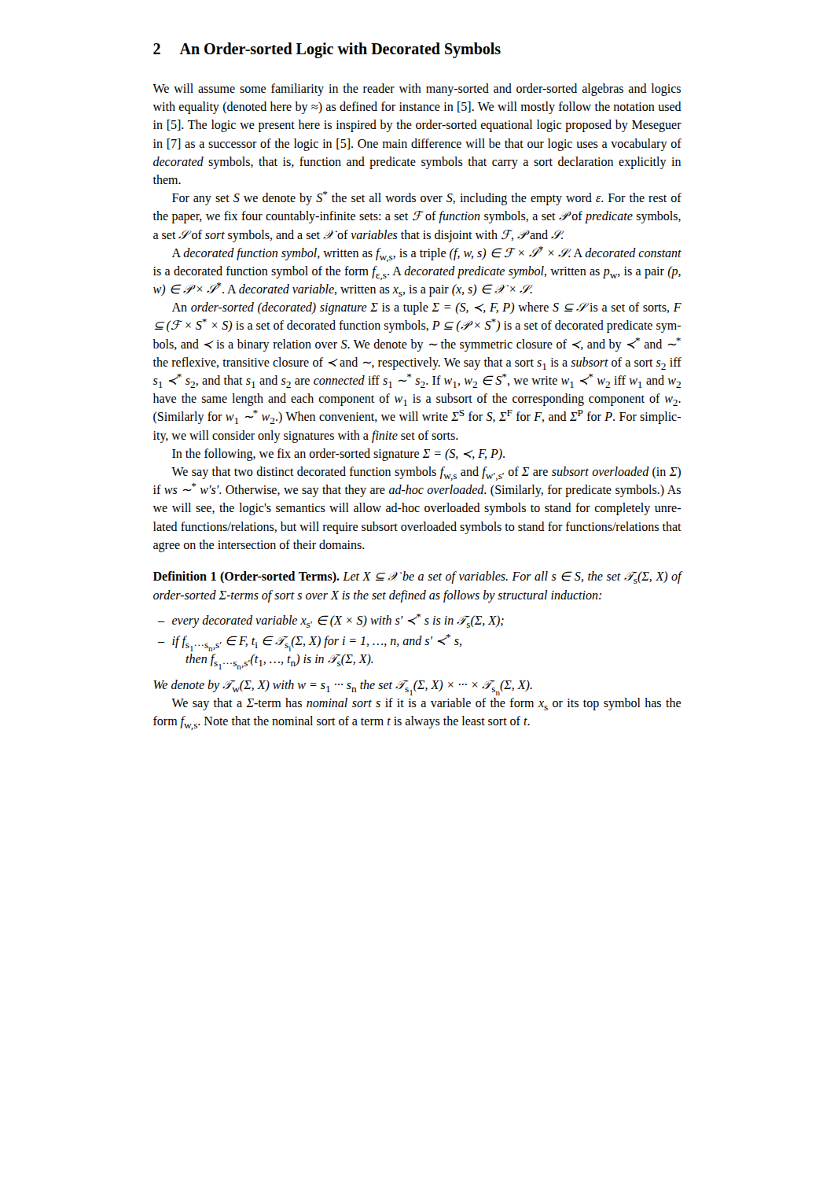2 An Order-sorted Logic with Decorated Symbols
We will assume some familiarity in the reader with many-sorted and order-sorted algebras and logics with equality (denoted here by ≈) as defined for instance in [5]. We will mostly follow the notation used in [5]. The logic we present here is inspired by the order-sorted equational logic proposed by Meseguer in [7] as a successor of the logic in [5]. One main difference will be that our logic uses a vocabulary of decorated symbols, that is, function and predicate symbols that carry a sort declaration explicitly in them.
For any set S we denote by S* the set all words over S, including the empty word ε. For the rest of the paper, we fix four countably-infinite sets: a set ℱ of function symbols, a set 𝒫 of predicate symbols, a set 𝒮 of sort symbols, and a set 𝒳 of variables that is disjoint with ℱ, 𝒫 and 𝒮.
A decorated function symbol, written as fw,s, is a triple (f, w, s) ∈ ℱ × 𝒮* × 𝒮. A decorated constant is a decorated function symbol of the form fε,s. A decorated predicate symbol, written as pw, is a pair (p, w) ∈ 𝒫 × 𝒮*. A decorated variable, written as xs, is a pair (x, s) ∈ 𝒳 × 𝒮.
An order-sorted (decorated) signature Σ is a tuple Σ = (S, ≺, F, P) where S ⊆ 𝒮 is a set of sorts, F ⊆ (ℱ × S* × S) is a set of decorated function symbols, P ⊆ (𝒫 × S*) is a set of decorated predicate symbols, and ≺ is a binary relation over S. We denote by ∼ the symmetric closure of ≺, and by ≺* and ∼* the reflexive, transitive closure of ≺ and ∼, respectively. We say that a sort s1 is a subsort of a sort s2 iff s1 ≺* s2, and that s1 and s2 are connected iff s1 ∼* s2. If w1, w2 ∈ S*, we write w1 ≺* w2 iff w1 and w2 have the same length and each component of w1 is a subsort of the corresponding component of w2. (Similarly for w1 ∼* w2.) When convenient, we will write ΣS for S, ΣF for F, and ΣP for P. For simplicity, we will consider only signatures with a finite set of sorts.
In the following, we fix an order-sorted signature Σ = (S, ≺, F, P).
We say that two distinct decorated function symbols fw,s and fw′,s′ of Σ are subsort overloaded (in Σ) if ws ∼* w′s′. Otherwise, we say that they are ad-hoc overloaded. (Similarly, for predicate symbols.) As we will see, the logic's semantics will allow ad-hoc overloaded symbols to stand for completely unrelated functions/relations, but will require subsort overloaded symbols to stand for functions/relations that agree on the intersection of their domains.
Definition 1 (Order-sorted Terms). Let X ⊆ 𝒳 be a set of variables. For all s ∈ S, the set 𝒯s(Σ, X) of order-sorted Σ-terms of sort s over X is the set defined as follows by structural induction:
every decorated variable xs′ ∈ (X × S) with s′ ≺* s is in 𝒯s(Σ, X);
if fs1···sn,s′ ∈ F, ti ∈ 𝒯si(Σ, X) for i = 1, …, n, and s′ ≺* s, then fs1···sn,s′(t1, …, tn) is in 𝒯s(Σ, X).
We denote by 𝒯w(Σ, X) with w = s1 ··· sn the set 𝒯s1(Σ, X) × ··· × 𝒯sn(Σ, X).
We say that a Σ-term has nominal sort s if it is a variable of the form xs or its top symbol has the form fw,s. Note that the nominal sort of a term t is always the least sort of t.